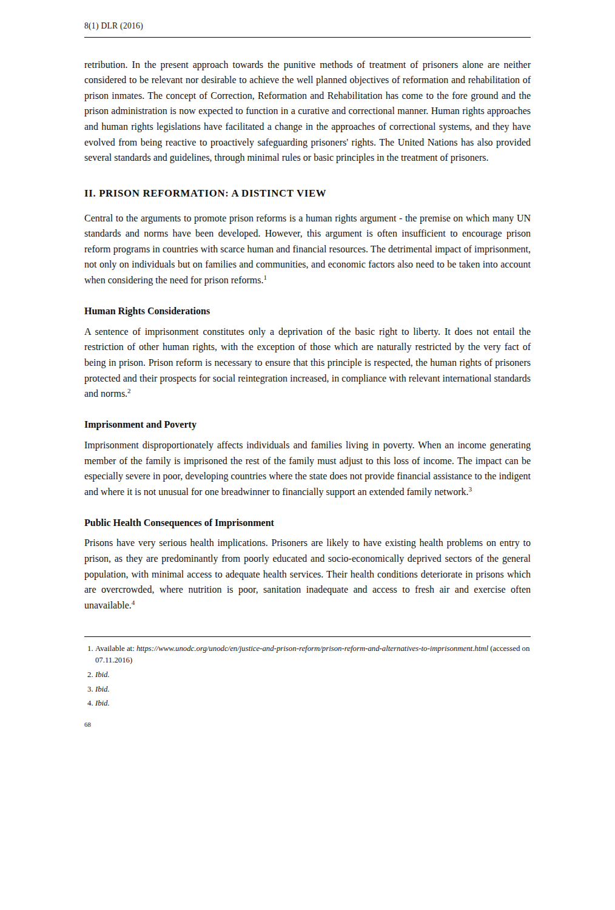8(1) DLR (2016)
retribution. In the present approach towards the punitive methods of treatment of prisoners alone are neither considered to be relevant nor desirable to achieve the well planned objectives of reformation and rehabilitation of prison inmates. The concept of Correction, Reformation and Rehabilitation has come to the fore ground and the prison administration is now expected to function in a curative and correctional manner. Human rights approaches and human rights legislations have facilitated a change in the approaches of correctional systems, and they have evolved from being reactive to proactively safeguarding prisoners' rights. The United Nations has also provided several standards and guidelines, through minimal rules or basic principles in the treatment of prisoners.
II. Prison Reformation: A Distinct View
Central to the arguments to promote prison reforms is a human rights argument - the premise on which many UN standards and norms have been developed. However, this argument is often insufficient to encourage prison reform programs in countries with scarce human and financial resources. The detrimental impact of imprisonment, not only on individuals but on families and communities, and economic factors also need to be taken into account when considering the need for prison reforms.1
Human Rights Considerations
A sentence of imprisonment constitutes only a deprivation of the basic right to liberty. It does not entail the restriction of other human rights, with the exception of those which are naturally restricted by the very fact of being in prison. Prison reform is necessary to ensure that this principle is respected, the human rights of prisoners protected and their prospects for social reintegration increased, in compliance with relevant international standards and norms.2
Imprisonment and Poverty
Imprisonment disproportionately affects individuals and families living in poverty. When an income generating member of the family is imprisoned the rest of the family must adjust to this loss of income. The impact can be especially severe in poor, developing countries where the state does not provide financial assistance to the indigent and where it is not unusual for one breadwinner to financially support an extended family network.3
Public Health Consequences of Imprisonment
Prisons have very serious health implications. Prisoners are likely to have existing health problems on entry to prison, as they are predominantly from poorly educated and socio-economically deprived sectors of the general population, with minimal access to adequate health services. Their health conditions deteriorate in prisons which are overcrowded, where nutrition is poor, sanitation inadequate and access to fresh air and exercise often unavailable.4
Available at: https://www.unodc.org/unodc/en/justice-and-prison-reform/prison-reform-and-alternatives-to-imprisonment.html (accessed on 07.11.2016)
Ibid.
Ibid.
Ibid.
68